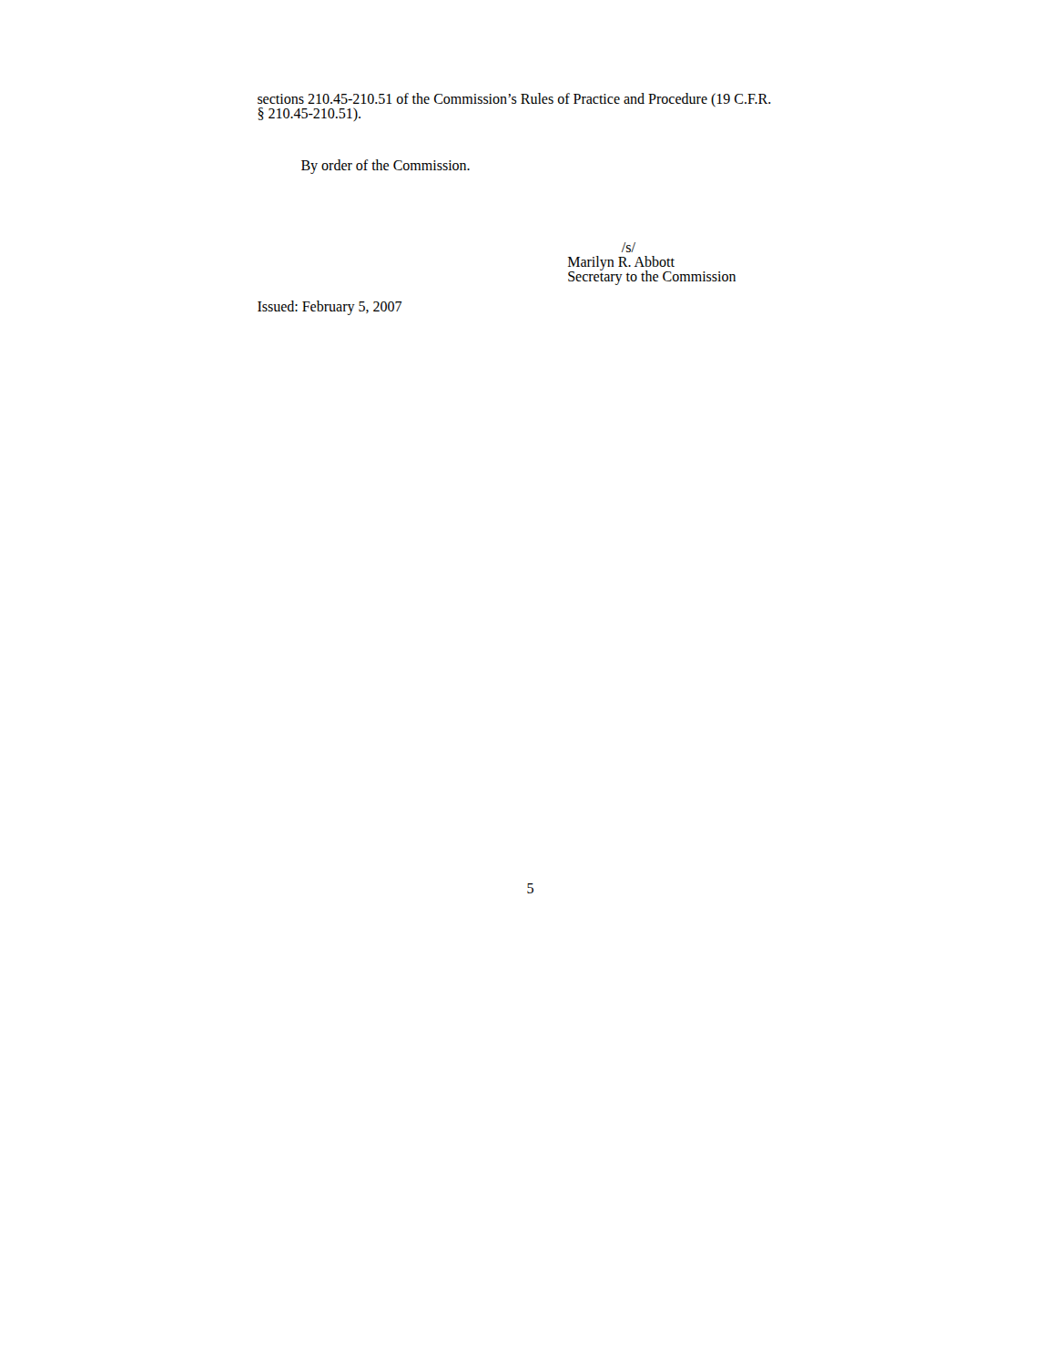sections 210.45-210.51 of the Commission’s Rules of Practice and Procedure (19 C.F.R.
§ 210.45-210.51).
By order of the Commission.
/s/
Marilyn R. Abbott
Secretary to the Commission
Issued: February 5, 2007
5